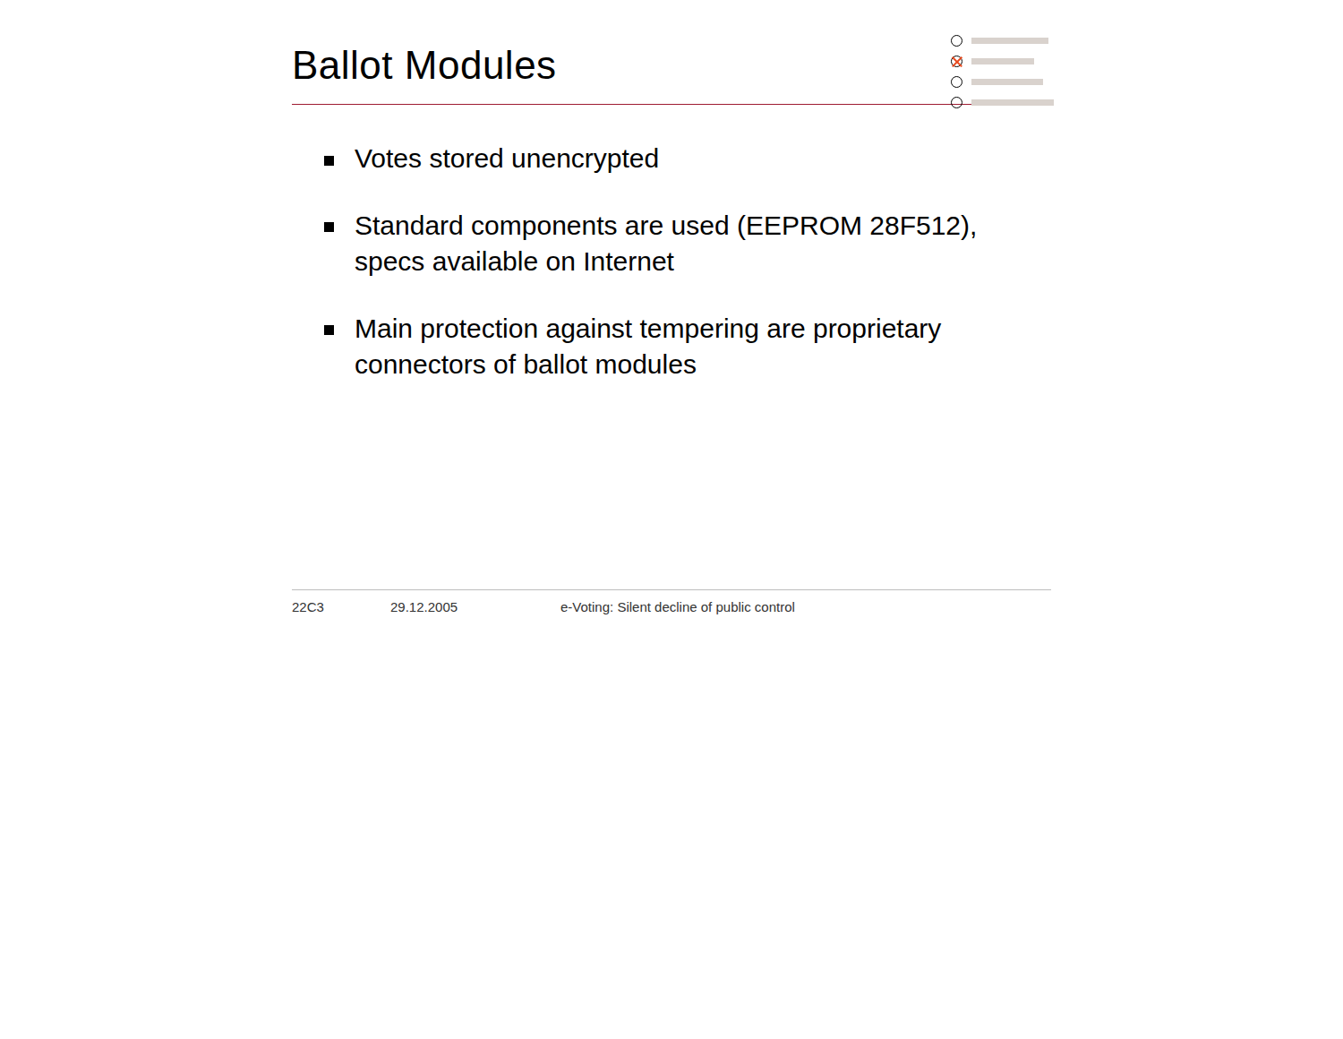Ballot Modules
Votes stored unencrypted
Standard components are used (EEPROM 28F512), specs available on Internet
Main protection against tempering are proprietary connectors of ballot modules
22C329.12.2005 e-Voting: Silent decline of public control